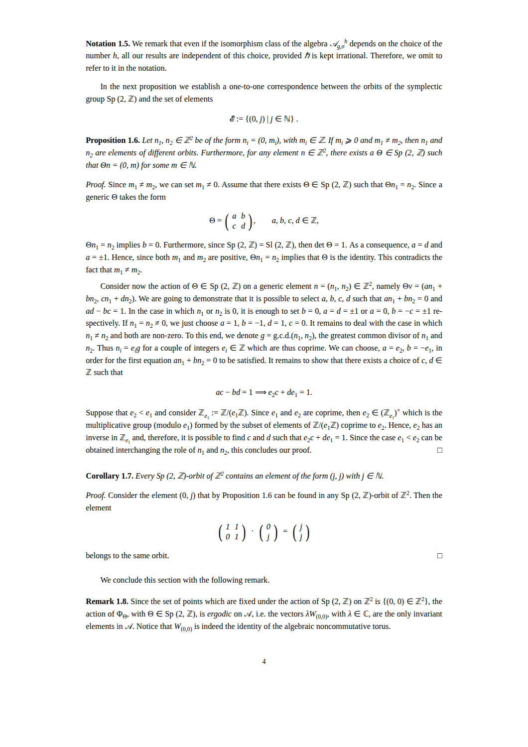Notation 1.5. We remark that even if the isomorphism class of the algebra 𝒜g,σh depends on the choice of the number h, all our results are independent of this choice, provided ℏ is kept irrational. Therefore, we omit to refer to it in the notation.
In the next proposition we establish a one-to-one correspondence between the orbits of the symplectic group Sp (2, ℤ) and the set of elements
𝓔 := {(0, j) | j ∈ ℕ} .
Proposition 1.6. Let n1, n2 ∈ ℤ2 be of the form ni = (0, mi), with mi ∈ ℤ. If mi ⩾ 0 and m1 ≠ m2, then n1 and n2 are elements of different orbits. Furthermore, for any element n ∈ ℤ2, there exists a Θ ∈ Sp (2, ℤ) such that Θn = (0, m) for some m ∈ ℕ.
Proof. Since m1 ≠ m2, we can set m1 ≠ 0. Assume that there exists Θ ∈ Sp (2, ℤ) such that Θn1 = n2. Since a generic Θ takes the form
Θ = (
| a | b |
| c | d |
), a, b, c, d ∈ ℤ,
Θn1 = n2 implies b = 0. Furthermore, since Sp (2, ℤ) = Sl (2, ℤ), then det Θ = 1. As a consequence, a = d and a = ±1. Hence, since both m1 and m2 are positive, Θn1 = n2 implies that Θ is the identity. This contradicts the fact that m1 ≠ m2.
Consider now the action of Θ ∈ Sp (2, ℤ) on a generic element n = (n1, n2) ∈ ℤ2, namely Θv = (an1 + bn2, cn1 + dn2). We are going to demonstrate that it is possible to select a, b, c, d such that an1 + bn2 = 0 and ad − bc = 1. In the case in which n1 or n2 is 0, it is enough to set b = 0, a = d = ±1 or a = 0, b = −c = ±1 respectively. If n1 = n2 ≠ 0, we just choose a = 1, b = −1, d = 1, c = 0. It remains to deal with the case in which n1 ≠ n2 and both are non-zero. To this end, we denote g = g.c.d.(n1, n2), the greatest common divisor of n1 and n2. Thus ni = eig for a couple of integers ei ∈ ℤ which are thus coprime. We can choose, a = e2, b = −e1, in order for the first equation an1 + bn2 = 0 to be satisfied. It remains to show that there exists a choice of c, d ∈ ℤ such that
ac − bd = 1 ⟹ e2c + de1 = 1.
Suppose that e2 < e1 and consider ℤe1 := ℤ/(e1ℤ). Since e1 and e2 are coprime, then e2 ∈ (ℤe1)× which is the multiplicative group (modulo e1) formed by the subset of elements of ℤ/(e1ℤ) coprime to e2. Hence, e2 has an inverse in ℤe1 and, therefore, it is possible to find c and d such that e2c + de1 = 1. Since the case e1 < e2 can be obtained interchanging the role of n1 and n2, this concludes our proof. □
Corollary 1.7. Every Sp (2, ℤ)-orbit of ℤ2 contains an element of the form (j, j) with j ∈ ℕ.
Proof. Consider the element (0, j) that by Proposition 1.6 can be found in any Sp (2, ℤ)-orbit of ℤ2. Then the element
(
| 1 | 1 |
| 0 | 1 |
) · (
| 0 |
| j |
) = (
| j |
| j |
)
belongs to the same orbit. □
We conclude this section with the following remark.
Remark 1.8. Since the set of points which are fixed under the action of Sp (2, ℤ) on ℤ2 is {(0, 0) ∈ ℤ2}, the action of ΦΘ, with Θ ∈ Sp (2, ℤ), is ergodic on 𝒜, i.e. the vectors λW(0,0), with λ ∈ ℂ, are the only invariant elements in 𝒜. Notice that W(0,0) is indeed the identity of the algebraic noncommutative torus.
4